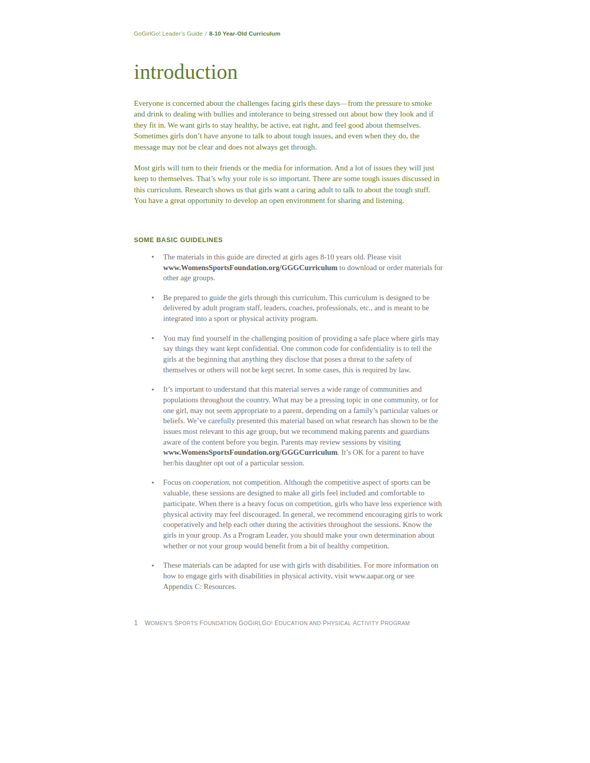GoGirlGo! Leader’s Guide / 8-10 Year-Old Curriculum
introduction
Everyone is concerned about the challenges facing girls these days—from the pressure to smoke and drink to dealing with bullies and intolerance to being stressed out about how they look and if they fit in. We want girls to stay healthy, be active, eat right, and feel good about themselves. Sometimes girls don’t have anyone to talk to about tough issues, and even when they do, the message may not be clear and does not always get through.
Most girls will turn to their friends or the media for information. And a lot of issues they will just keep to themselves. That’s why your role is so important. There are some tough issues discussed in this curriculum. Research shows us that girls want a caring adult to talk to about the tough stuff. You have a great opportunity to develop an open environment for sharing and listening.
Some Basic Guidelines
The materials in this guide are directed at girls ages 8-10 years old. Please visit www.WomensSportsFoundation.org/GGGCurriculum to download or order materials for other age groups.
Be prepared to guide the girls through this curriculum. This curriculum is designed to be delivered by adult program staff, leaders, coaches, professionals, etc., and is meant to be integrated into a sport or physical activity program.
You may find yourself in the challenging position of providing a safe place where girls may say things they want kept confidential. One common code for confidentiality is to tell the girls at the beginning that anything they disclose that poses a threat to the safety of themselves or others will not be kept secret. In some cases, this is required by law.
It’s important to understand that this material serves a wide range of communities and populations throughout the country. What may be a pressing topic in one community, or for one girl, may not seem appropriate to a parent, depending on a family’s particular values or beliefs. We’ve carefully presented this material based on what research has shown to be the issues most relevant to this age group, but we recommend making parents and guardians aware of the content before you begin. Parents may review sessions by visiting www.WomensSportsFoundation.org/GGGCurriculum. It’s OK for a parent to have her/his daughter opt out of a particular session.
Focus on cooperation, not competition. Although the competitive aspect of sports can be valuable, these sessions are designed to make all girls feel included and comfortable to participate. When there is a heavy focus on competition, girls who have less experience with physical activity may feel discouraged. In general, we recommend encouraging girls to work cooperatively and help each other during the activities throughout the sessions. Know the girls in your group. As a Program Leader, you should make your own determination about whether or not your group would benefit from a bit of healthy competition.
These materials can be adapted for use with girls with disabilities. For more information on how to engage girls with disabilities in physical activity, visit www.aapar.org or see Appendix C: Resources.
1 Women’s Sports Foundation GoGirlGo! Education and Physical Activity Program